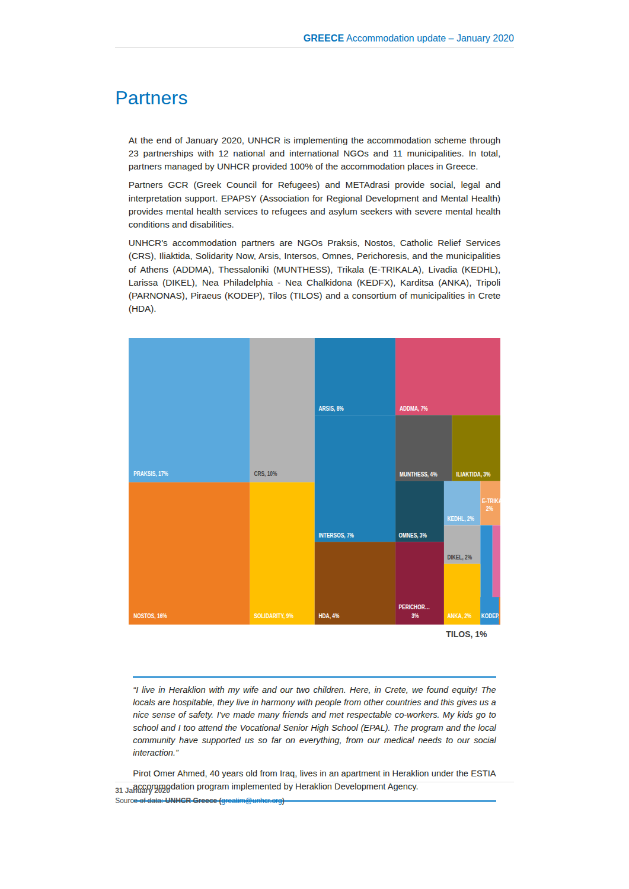GREECE Accommodation update – January 2020
Partners
At the end of January 2020, UNHCR is implementing the accommodation scheme through 23 partnerships with 12 national and international NGOs and 11 municipalities. In total, partners managed by UNHCR provided 100% of the accommodation places in Greece.
Partners GCR (Greek Council for Refugees) and METAdrasi provide social, legal and interpretation support. EPAPSY (Association for Regional Development and Mental Health) provides mental health services to refugees and asylum seekers with severe mental health conditions and disabilities.
UNHCR's accommodation partners are NGOs Praksis, Nostos, Catholic Relief Services (CRS), Iliaktida, Solidarity Now, Arsis, Intersos, Omnes, Perichoresis, and the municipalities of Athens (ADDMA), Thessaloniki (MUNTHESS), Trikala (E-TRIKALA), Livadia (KEDHL), Larissa (DIKEL), Nea Philadelphia - Nea Chalkidona (KEDFX), Karditsa (ANKA), Tripoli (PARNONAS), Piraeus (KODEP), Tilos (TILOS) and a consortium of municipalities in Crete (HDA).
PRAKSIS, 17% NOSTOS, 16% CRS, 10% SOLIDARITY, 9% ARSIS, 8% INTERSOS, 7% HDA, 4% ADDMA, 7% MUNTHESS, 4% ILIAKTIDA, 3% OMNES, 3% KEDHL, 2% E-TRIKALA, 2% DIKEL, 2% KED… 1% PA… 1% PERICHOR… 3% ANKA, 2% KODEP, 1%
TILOS, 1%
“I live in Heraklion with my wife and our two children. Here, in Crete, we found equity! The locals are hospitable, they live in harmony with people from other countries and this gives us a nice sense of safety. I've made many friends and met respectable co-workers. My kids go to school and I too attend the Vocational Senior High School (EPAL). The program and the local community have supported us so far on everything, from our medical needs to our social interaction.”
Pirot Omer Ahmed, 40 years old from Iraq, lives in an apartment in Heraklion under the ESTIA accommodation program implemented by Heraklion Development Agency.
31 January 2020
Source of data: UNHCR Greece (greatim@unhcr.org)